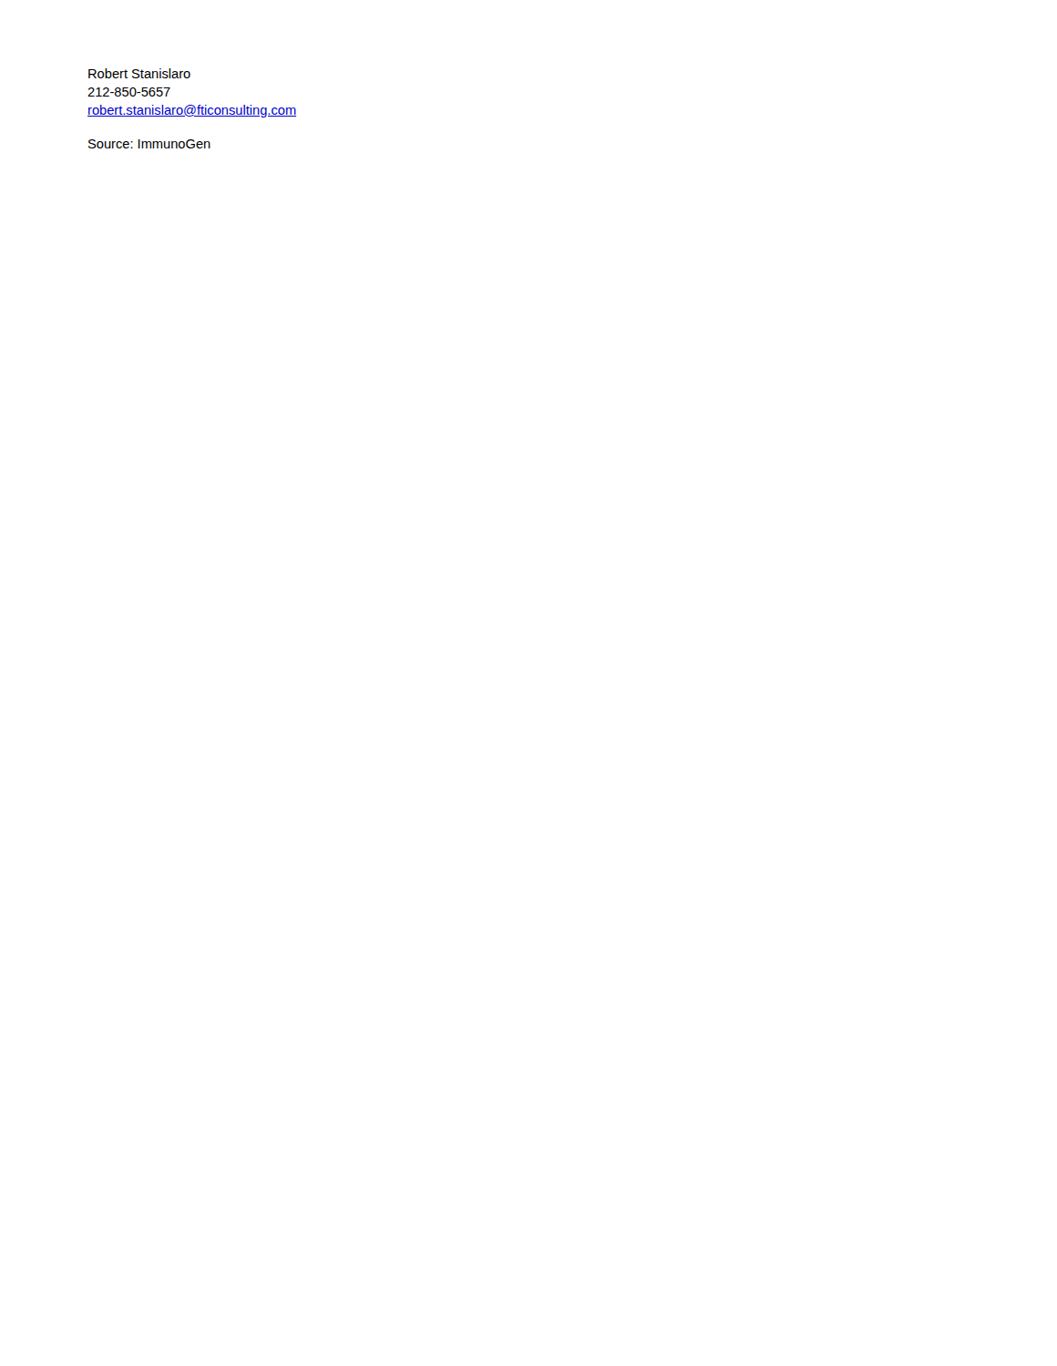Robert Stanislaro
212-850-5657
robert.stanislaro@fticonsulting.com
Source: ImmunoGen